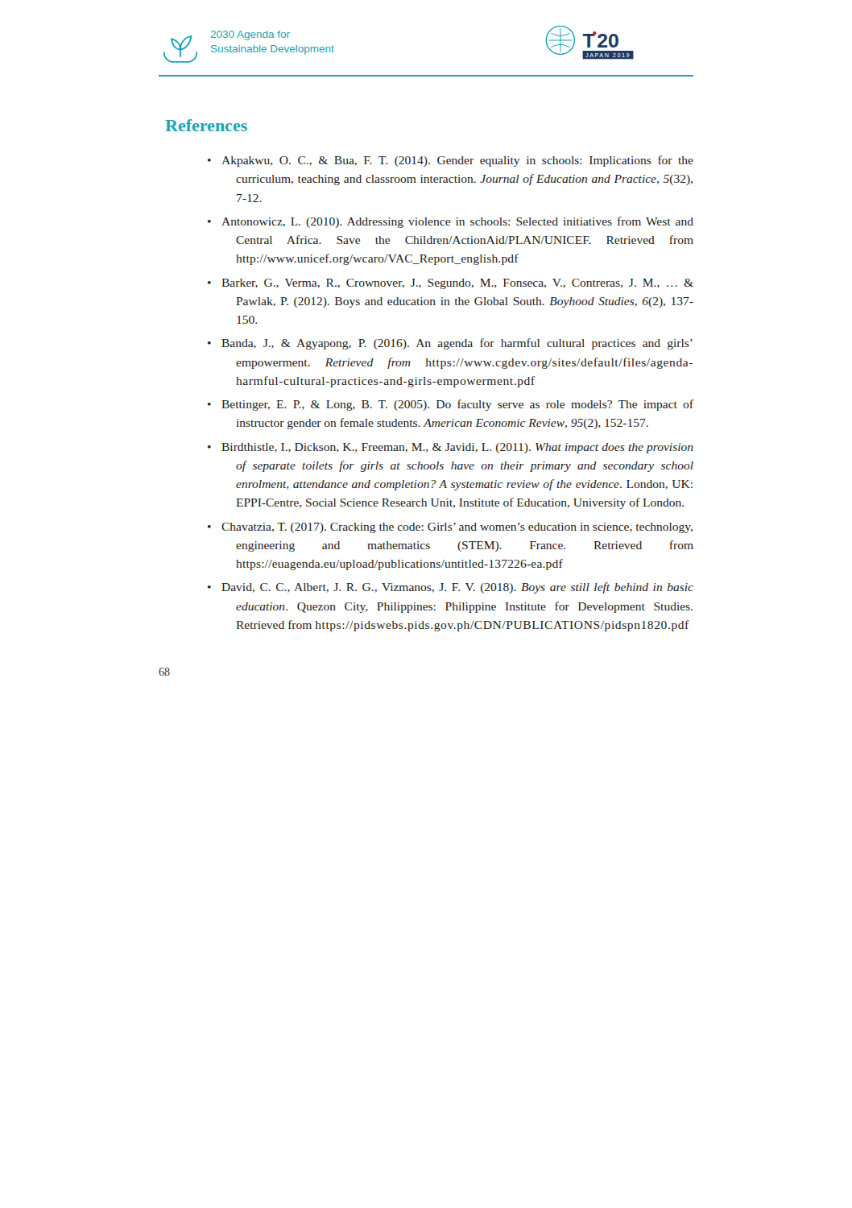2030 Agenda for
Sustainable Development
T 20 JAPAN 2019
References
Akpakwu, O. C., & Bua, F. T. (2014). Gender equality in schools: Implications for the curriculum, teaching and classroom interaction. Journal of Education and Practice, 5(32), 7-12.
Antonowicz, L. (2010). Addressing violence in schools: Selected initiatives from West and Central Africa. Save the Children/ActionAid/PLAN/UNICEF. Retrieved from http://www.unicef.org/wcaro/VAC_Report_english.pdf
Barker, G., Verma, R., Crownover, J., Segundo, M., Fonseca, V., Contreras, J. M., … & Pawlak, P. (2012). Boys and education in the Global South. Boyhood Studies, 6(2), 137-150.
Banda, J., & Agyapong, P. (2016). An agenda for harmful cultural practices and girls’ empowerment. Retrieved from https://www.cgdev.org/sites/default/files/agenda-harmful-cultural-practices-and-girls-empowerment.pdf
Bettinger, E. P., & Long, B. T. (2005). Do faculty serve as role models? The impact of instructor gender on female students. American Economic Review, 95(2), 152-157.
Birdthistle, I., Dickson, K., Freeman, M., & Javidi, L. (2011). What impact does the provision of separate toilets for girls at schools have on their primary and secondary school enrolment, attendance and completion? A systematic review of the evidence. London, UK: EPPI-Centre, Social Science Research Unit, Institute of Education, University of London.
Chavatzia, T. (2017). Cracking the code: Girls’ and women’s education in science, technology, engineering and mathematics (STEM). France. Retrieved from https://euagenda.eu/upload/publications/untitled-137226-ea.pdf
David, C. C., Albert, J. R. G., Vizmanos, J. F. V. (2018). Boys are still left behind in basic education. Quezon City, Philippines: Philippine Institute for Development Studies. Retrieved from https://pidswebs.pids.gov.ph/CDN/PUBLICATIONS/pidspn1820.pdf
68